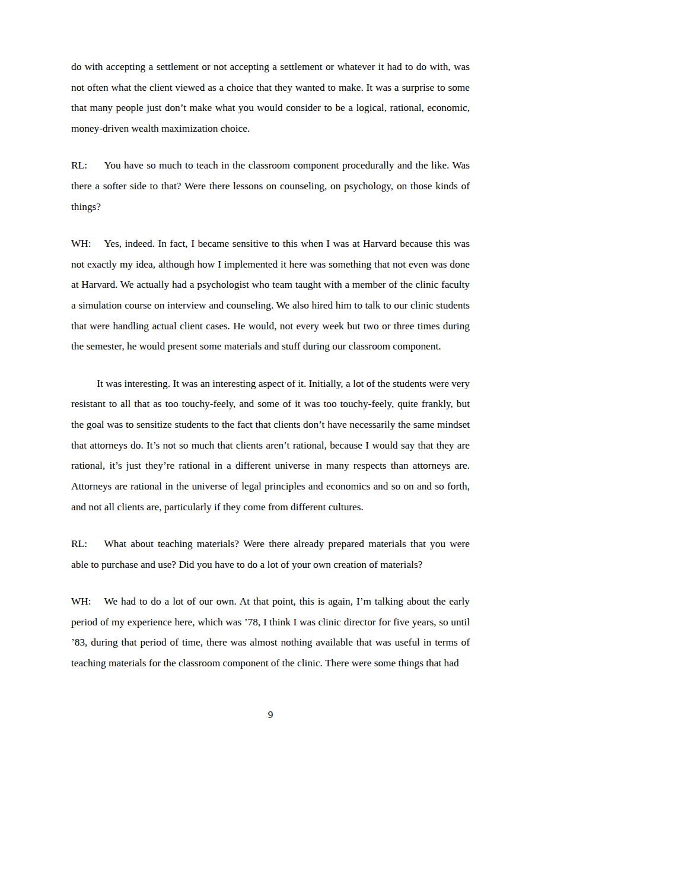do with accepting a settlement or not accepting a settlement or whatever it had to do with, was not often what the client viewed as a choice that they wanted to make. It was a surprise to some that many people just don’t make what you would consider to be a logical, rational, economic, money-driven wealth maximization choice.
RL: You have so much to teach in the classroom component procedurally and the like. Was there a softer side to that? Were there lessons on counseling, on psychology, on those kinds of things?
WH: Yes, indeed. In fact, I became sensitive to this when I was at Harvard because this was not exactly my idea, although how I implemented it here was something that not even was done at Harvard. We actually had a psychologist who team taught with a member of the clinic faculty a simulation course on interview and counseling. We also hired him to talk to our clinic students that were handling actual client cases. He would, not every week but two or three times during the semester, he would present some materials and stuff during our classroom component.
It was interesting. It was an interesting aspect of it. Initially, a lot of the students were very resistant to all that as too touchy-feely, and some of it was too touchy-feely, quite frankly, but the goal was to sensitize students to the fact that clients don’t have necessarily the same mindset that attorneys do. It’s not so much that clients aren’t rational, because I would say that they are rational, it’s just they’re rational in a different universe in many respects than attorneys are. Attorneys are rational in the universe of legal principles and economics and so on and so forth, and not all clients are, particularly if they come from different cultures.
RL: What about teaching materials? Were there already prepared materials that you were able to purchase and use? Did you have to do a lot of your own creation of materials?
WH: We had to do a lot of our own. At that point, this is again, I’m talking about the early period of my experience here, which was ’78, I think I was clinic director for five years, so until ’83, during that period of time, there was almost nothing available that was useful in terms of teaching materials for the classroom component of the clinic. There were some things that had
9